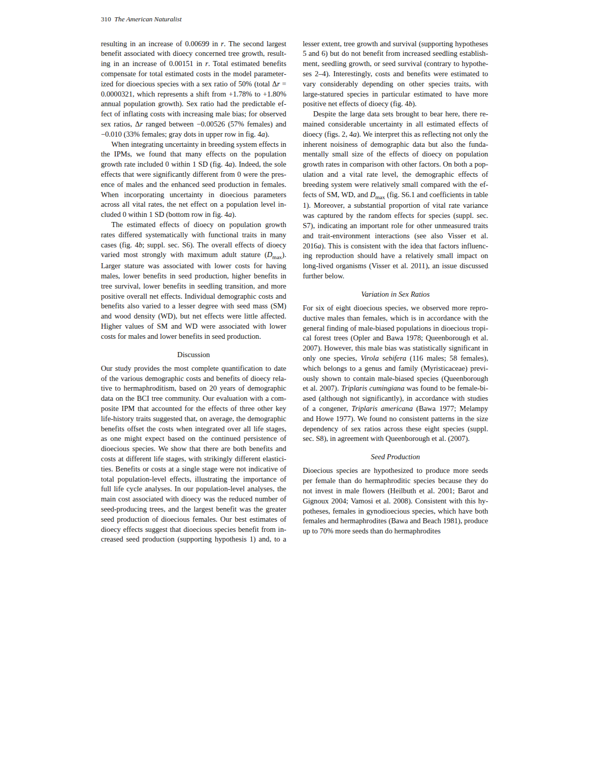310 The American Naturalist
resulting in an increase of 0.00699 in r. The second largest benefit associated with dioecy concerned tree growth, resulting in an increase of 0.00151 in r. Total estimated benefits compensate for total estimated costs in the model parameterized for dioecious species with a sex ratio of 50% (total Δr = 0.0000321, which represents a shift from +1.78% to +1.80% annual population growth). Sex ratio had the predictable effect of inflating costs with increasing male bias; for observed sex ratios, Δr ranged between −0.00526 (57% females) and −0.010 (33% females; gray dots in upper row in fig. 4a).
When integrating uncertainty in breeding system effects in the IPMs, we found that many effects on the population growth rate included 0 within 1 SD (fig. 4a). Indeed, the sole effects that were significantly different from 0 were the presence of males and the enhanced seed production in females. When incorporating uncertainty in dioecious parameters across all vital rates, the net effect on a population level included 0 within 1 SD (bottom row in fig. 4a).
The estimated effects of dioecy on population growth rates differed systematically with functional traits in many cases (fig. 4b; suppl. sec. S6). The overall effects of dioecy varied most strongly with maximum adult stature (Dmax). Larger stature was associated with lower costs for having males, lower benefits in seed production, higher benefits in tree survival, lower benefits in seedling transition, and more positive overall net effects. Individual demographic costs and benefits also varied to a lesser degree with seed mass (SM) and wood density (WD), but net effects were little affected. Higher values of SM and WD were associated with lower costs for males and lower benefits in seed production.
Discussion
Our study provides the most complete quantification to date of the various demographic costs and benefits of dioecy relative to hermaphroditism, based on 20 years of demographic data on the BCI tree community. Our evaluation with a composite IPM that accounted for the effects of three other key life-history traits suggested that, on average, the demographic benefits offset the costs when integrated over all life stages, as one might expect based on the continued persistence of dioecious species. We show that there are both benefits and costs at different life stages, with strikingly different elasticities. Benefits or costs at a single stage were not indicative of total population-level effects, illustrating the importance of full life cycle analyses. In our population-level analyses, the main cost associated with dioecy was the reduced number of seed-producing trees, and the largest benefit was the greater seed production of dioecious females. Our best estimates of dioecy effects suggest that dioecious species benefit from increased seed production (supporting hypothesis 1) and, to a lesser extent, tree growth and survival (supporting hypotheses 5 and 6) but do not benefit from increased seedling establishment, seedling growth, or seed survival (contrary to hypotheses 2–4). Interestingly, costs and benefits were estimated to vary considerably depending on other species traits, with large-statured species in particular estimated to have more positive net effects of dioecy (fig. 4b).
Despite the large data sets brought to bear here, there remained considerable uncertainty in all estimated effects of dioecy (figs. 2, 4a). We interpret this as reflecting not only the inherent noisiness of demographic data but also the fundamentally small size of the effects of dioecy on population growth rates in comparison with other factors. On both a population and a vital rate level, the demographic effects of breeding system were relatively small compared with the effects of SM, WD, and Dmax (fig. S6.1 and coefficients in table 1). Moreover, a substantial proportion of vital rate variance was captured by the random effects for species (suppl. sec. S7), indicating an important role for other unmeasured traits and trait-environment interactions (see also Visser et al. 2016a). This is consistent with the idea that factors influencing reproduction should have a relatively small impact on long-lived organisms (Visser et al. 2011), an issue discussed further below.
Variation in Sex Ratios
For six of eight dioecious species, we observed more reproductive males than females, which is in accordance with the general finding of male-biased populations in dioecious tropical forest trees (Opler and Bawa 1978; Queenborough et al. 2007). However, this male bias was statistically significant in only one species, Virola sebifera (116 males; 58 females), which belongs to a genus and family (Myristicaceae) previously shown to contain male-biased species (Queenborough et al. 2007). Triplaris cumingiana was found to be female-biased (although not significantly), in accordance with studies of a congener, Triplaris americana (Bawa 1977; Melampy and Howe 1977). We found no consistent patterns in the size dependency of sex ratios across these eight species (suppl. sec. S8), in agreement with Queenborough et al. (2007).
Seed Production
Dioecious species are hypothesized to produce more seeds per female than do hermaphroditic species because they do not invest in male flowers (Heilbuth et al. 2001; Barot and Gignoux 2004; Vamosi et al. 2008). Consistent with this hypotheses, females in gynodioecious species, which have both females and hermaphrodites (Bawa and Beach 1981), produce up to 70% more seeds than do hermaphrodites